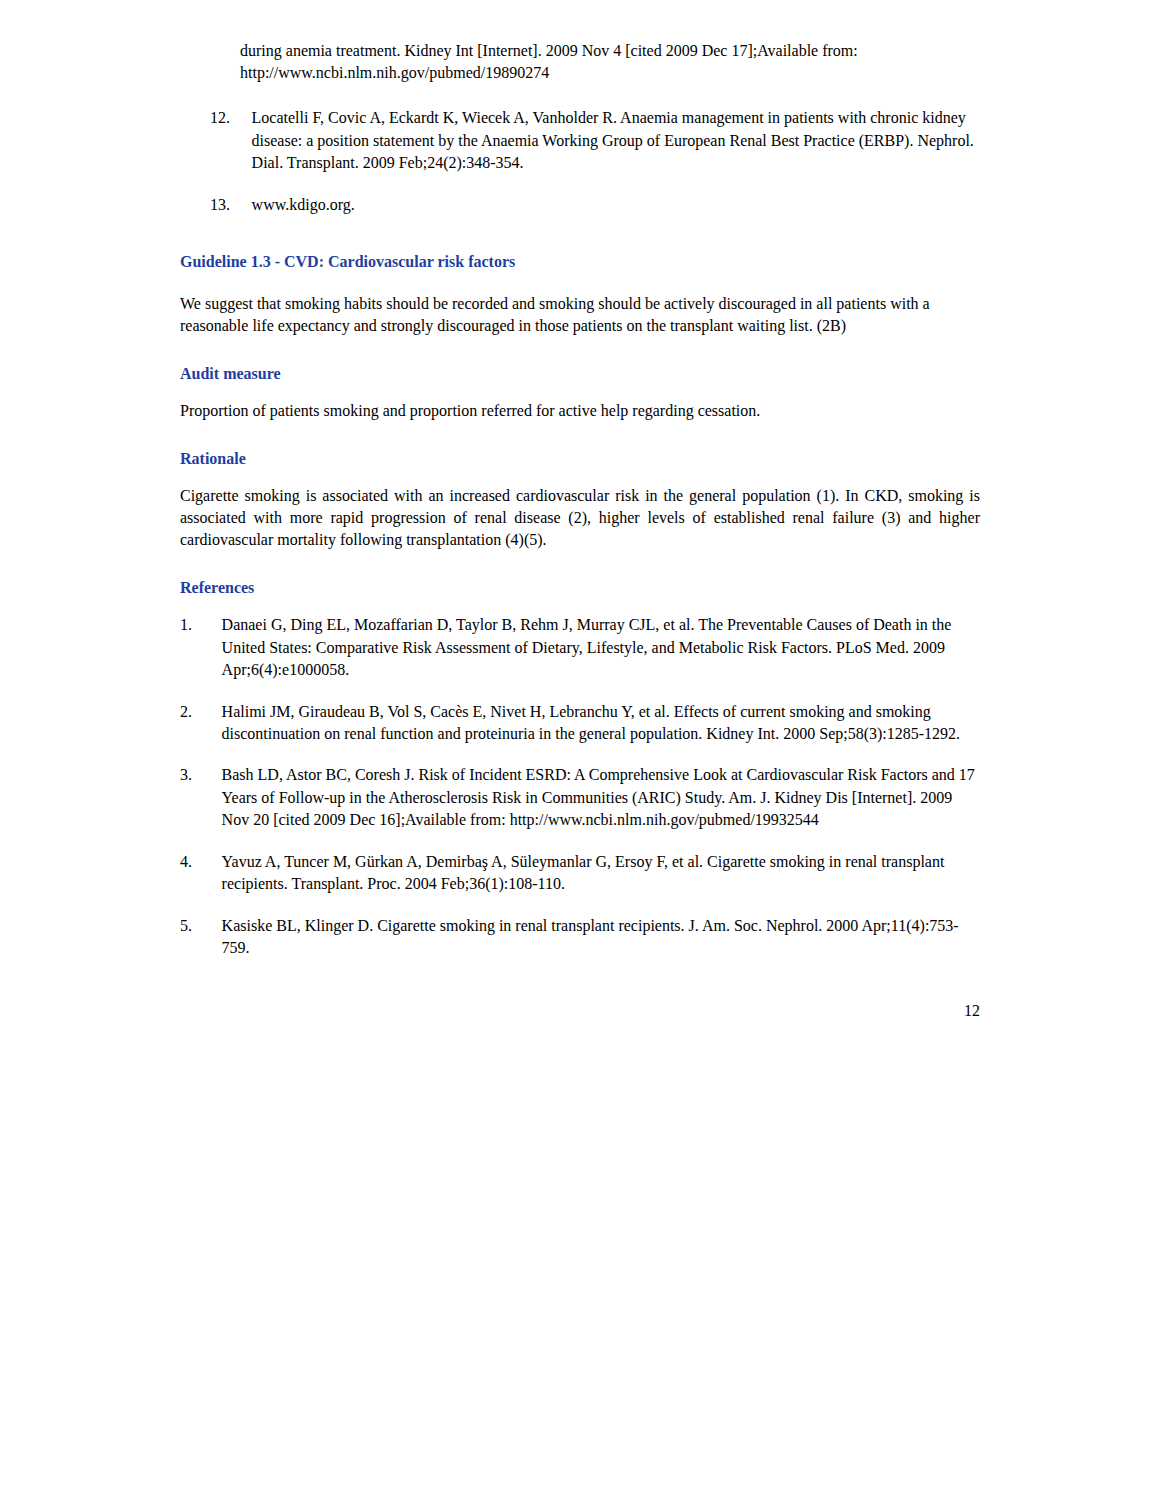during anemia treatment. Kidney Int [Internet]. 2009 Nov 4 [cited 2009 Dec 17];Available from: http://www.ncbi.nlm.nih.gov/pubmed/19890274
12. Locatelli F, Covic A, Eckardt K, Wiecek A, Vanholder R. Anaemia management in patients with chronic kidney disease: a position statement by the Anaemia Working Group of European Renal Best Practice (ERBP). Nephrol. Dial. Transplant. 2009 Feb;24(2):348-354.
13. www.kdigo.org.
Guideline 1.3 - CVD: Cardiovascular risk factors
We suggest that smoking habits should be recorded and smoking should be actively discouraged in all patients with a reasonable life expectancy and strongly discouraged in those patients on the transplant waiting list. (2B)
Audit measure
Proportion of patients smoking and proportion referred for active help regarding cessation.
Rationale
Cigarette smoking is associated with an increased cardiovascular risk in the general population (1). In CKD, smoking is associated with more rapid progression of renal disease (2), higher levels of established renal failure (3) and higher cardiovascular mortality following transplantation (4)(5).
References
1. Danaei G, Ding EL, Mozaffarian D, Taylor B, Rehm J, Murray CJL, et al. The Preventable Causes of Death in the United States: Comparative Risk Assessment of Dietary, Lifestyle, and Metabolic Risk Factors. PLoS Med. 2009 Apr;6(4):e1000058.
2. Halimi JM, Giraudeau B, Vol S, Cacès E, Nivet H, Lebranchu Y, et al. Effects of current smoking and smoking discontinuation on renal function and proteinuria in the general population. Kidney Int. 2000 Sep;58(3):1285-1292.
3. Bash LD, Astor BC, Coresh J. Risk of Incident ESRD: A Comprehensive Look at Cardiovascular Risk Factors and 17 Years of Follow-up in the Atherosclerosis Risk in Communities (ARIC) Study. Am. J. Kidney Dis [Internet]. 2009 Nov 20 [cited 2009 Dec 16];Available from: http://www.ncbi.nlm.nih.gov/pubmed/19932544
4. Yavuz A, Tuncer M, Gürkan A, Demirbaş A, Süleymanlar G, Ersoy F, et al. Cigarette smoking in renal transplant recipients. Transplant. Proc. 2004 Feb;36(1):108-110.
5. Kasiske BL, Klinger D. Cigarette smoking in renal transplant recipients. J. Am. Soc. Nephrol. 2000 Apr;11(4):753-759.
12